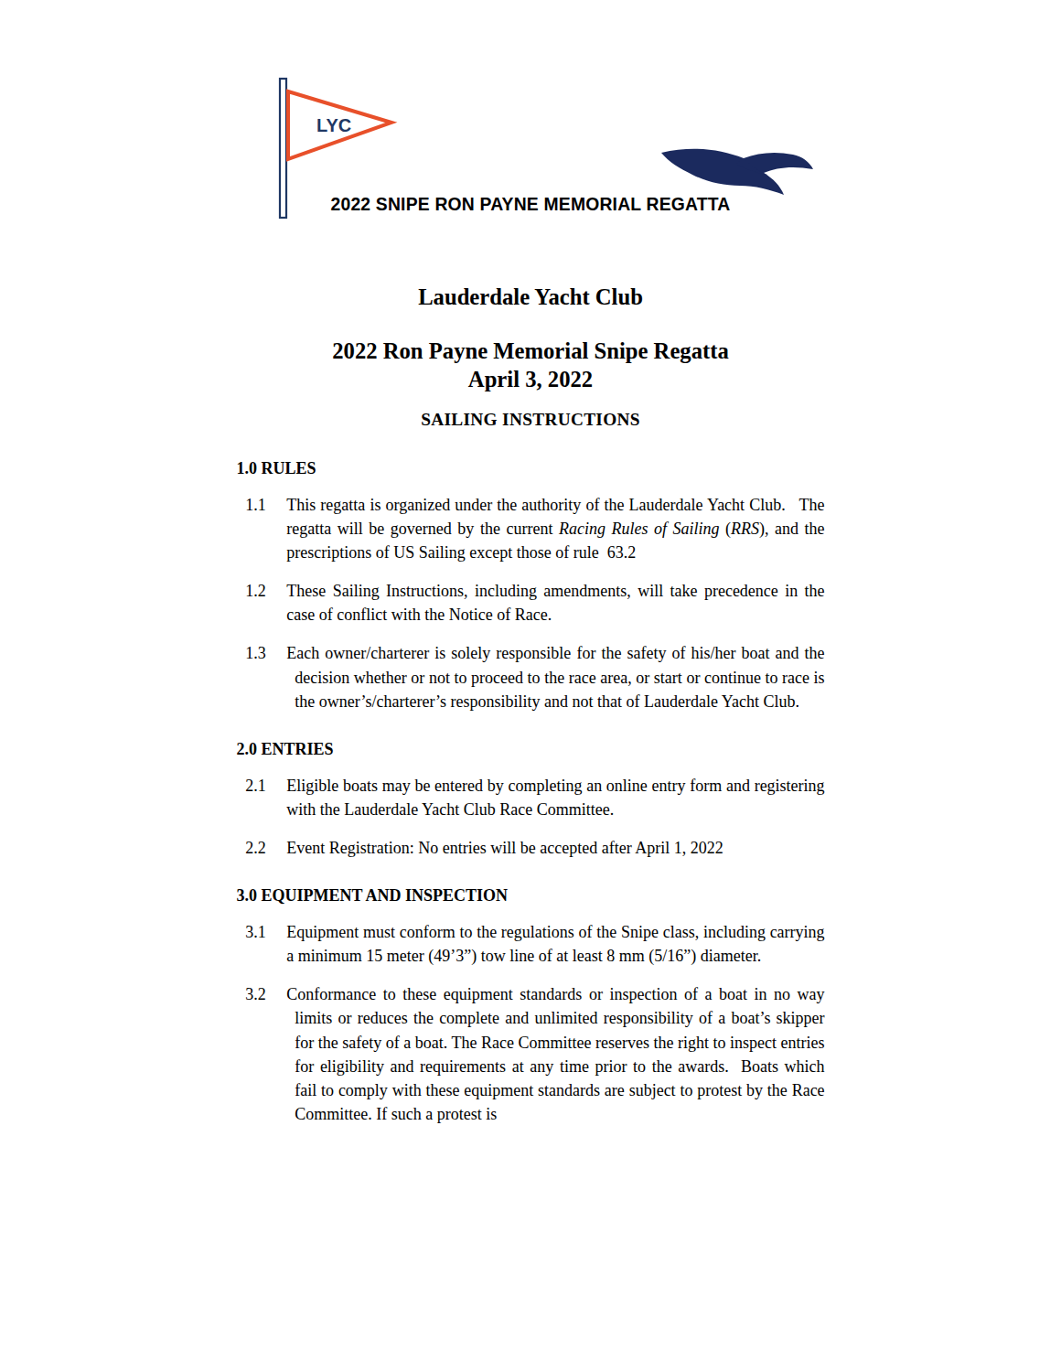LYC
2022 SNIPE RON PAYNE MEMORIAL REGATTA
Lauderdale Yacht Club
2022 Ron Payne Memorial Snipe Regatta April 3, 2022
SAILING INSTRUCTIONS
1.0 RULES
1.1 This regatta is organized under the authority of the Lauderdale Yacht Club. The regatta will be governed by the current Racing Rules of Sailing (RRS), and the prescriptions of US Sailing except those of rule 63.2
1.2 These Sailing Instructions, including amendments, will take precedence in the case of conflict with the Notice of Race.
1.3 Each owner/charterer is solely responsible for the safety of his/her boat and the decision whether or not to proceed to the race area, or start or continue to race is the owner’s/charterer’s responsibility and not that of Lauderdale Yacht Club.
2.0 ENTRIES
2.1 Eligible boats may be entered by completing an online entry form and registering with the Lauderdale Yacht Club Race Committee.
2.2 Event Registration: No entries will be accepted after April 1, 2022
3.0 EQUIPMENT AND INSPECTION
3.1 Equipment must conform to the regulations of the Snipe class, including carrying a minimum 15 meter (49’3”) tow line of at least 8 mm (5/16”) diameter.
3.2 Conformance to these equipment standards or inspection of a boat in no way limits or reduces the complete and unlimited responsibility of a boat’s skipper for the safety of a boat. The Race Committee reserves the right to inspect entries for eligibility and requirements at any time prior to the awards. Boats which fail to comply with these equipment standards are subject to protest by the Race Committee. If such a protest is